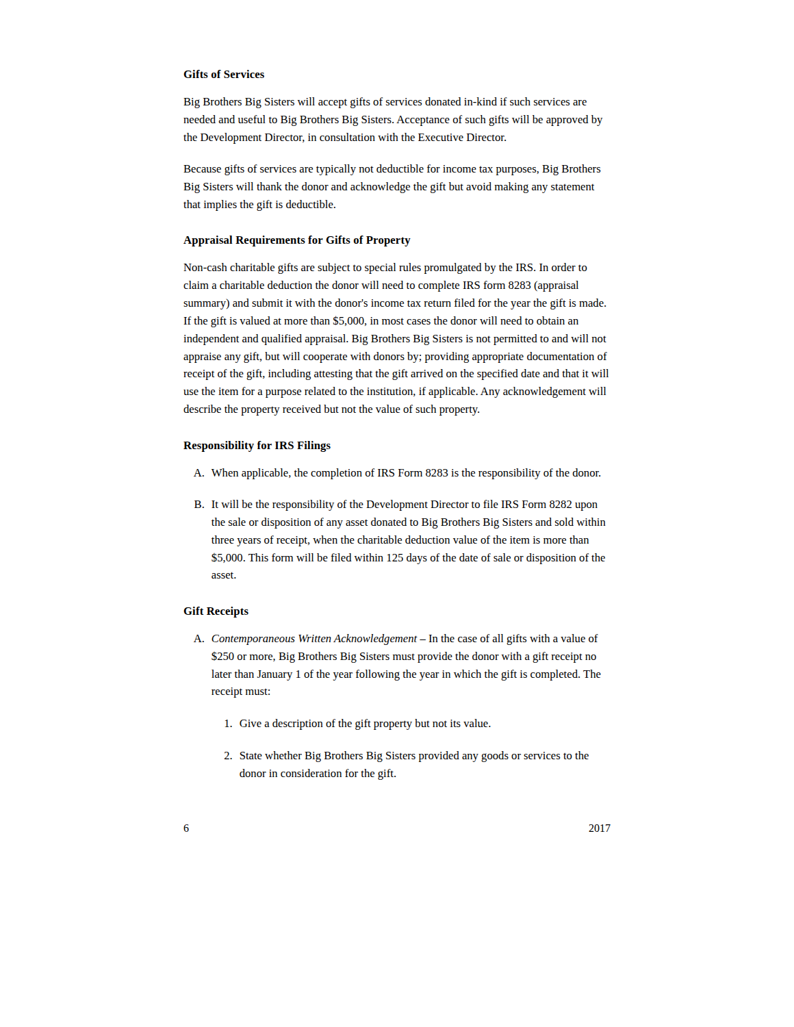Gifts of Services
Big Brothers Big Sisters will accept gifts of services donated in-kind if such services are needed and useful to Big Brothers Big Sisters. Acceptance of such gifts will be approved by the Development Director, in consultation with the Executive Director.
Because gifts of services are typically not deductible for income tax purposes, Big Brothers Big Sisters will thank the donor and acknowledge the gift but avoid making any statement that implies the gift is deductible.
Appraisal Requirements for Gifts of Property
Non-cash charitable gifts are subject to special rules promulgated by the IRS. In order to claim a charitable deduction the donor will need to complete IRS form 8283 (appraisal summary) and submit it with the donor's income tax return filed for the year the gift is made. If the gift is valued at more than $5,000, in most cases the donor will need to obtain an independent and qualified appraisal. Big Brothers Big Sisters is not permitted to and will not appraise any gift, but will cooperate with donors by; providing appropriate documentation of receipt of the gift, including attesting that the gift arrived on the specified date and that it will use the item for a purpose related to the institution, if applicable. Any acknowledgement will describe the property received but not the value of such property.
Responsibility for IRS Filings
When applicable, the completion of IRS Form 8283 is the responsibility of the donor.
It will be the responsibility of the Development Director to file IRS Form 8282 upon the sale or disposition of any asset donated to Big Brothers Big Sisters and sold within three years of receipt, when the charitable deduction value of the item is more than $5,000. This form will be filed within 125 days of the date of sale or disposition of the asset.
Gift Receipts
Contemporaneous Written Acknowledgement – In the case of all gifts with a value of $250 or more, Big Brothers Big Sisters must provide the donor with a gift receipt no later than January 1 of the year following the year in which the gift is completed. The receipt must:
Give a description of the gift property but not its value.
State whether Big Brothers Big Sisters provided any goods or services to the donor in consideration for the gift.
6 2017